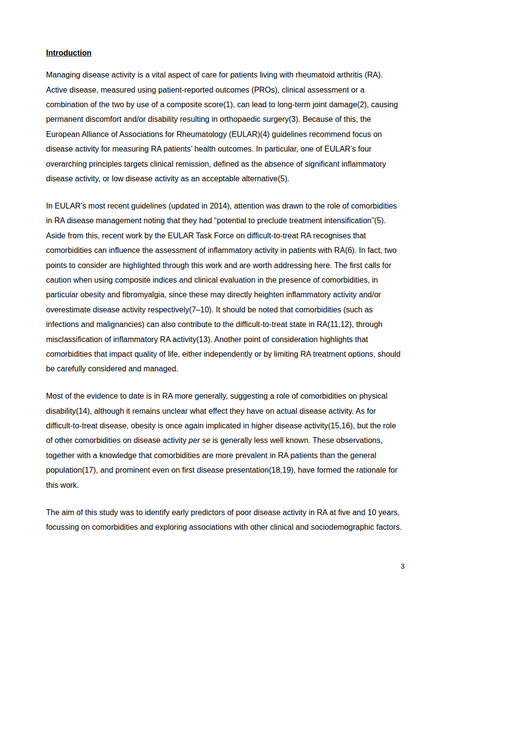Introduction
Managing disease activity is a vital aspect of care for patients living with rheumatoid arthritis (RA). Active disease, measured using patient-reported outcomes (PROs), clinical assessment or a combination of the two by use of a composite score(1), can lead to long-term joint damage(2), causing permanent discomfort and/or disability resulting in orthopaedic surgery(3). Because of this, the European Alliance of Associations for Rheumatology (EULAR)(4) guidelines recommend focus on disease activity for measuring RA patients’ health outcomes. In particular, one of EULAR’s four overarching principles targets clinical remission, defined as the absence of significant inflammatory disease activity, or low disease activity as an acceptable alternative(5).
In EULAR’s most recent guidelines (updated in 2014), attention was drawn to the role of comorbidities in RA disease management noting that they had “potential to preclude treatment intensification”(5). Aside from this, recent work by the EULAR Task Force on difficult-to-treat RA recognises that comorbidities can influence the assessment of inflammatory activity in patients with RA(6). In fact, two points to consider are highlighted through this work and are worth addressing here. The first calls for caution when using composite indices and clinical evaluation in the presence of comorbidities, in particular obesity and fibromyalgia, since these may directly heighten inflammatory activity and/or overestimate disease activity respectively(7–10). It should be noted that comorbidities (such as infections and malignancies) can also contribute to the difficult-to-treat state in RA(11,12), through misclassification of inflammatory RA activity(13). Another point of consideration highlights that comorbidities that impact quality of life, either independently or by limiting RA treatment options, should be carefully considered and managed.
Most of the evidence to date is in RA more generally, suggesting a role of comorbidities on physical disability(14), although it remains unclear what effect they have on actual disease activity. As for difficult-to-treat disease, obesity is once again implicated in higher disease activity(15,16), but the role of other comorbidities on disease activity per se is generally less well known. These observations, together with a knowledge that comorbidities are more prevalent in RA patients than the general population(17), and prominent even on first disease presentation(18,19), have formed the rationale for this work.
The aim of this study was to identify early predictors of poor disease activity in RA at five and 10 years, focussing on comorbidities and exploring associations with other clinical and sociodemographic factors.
3